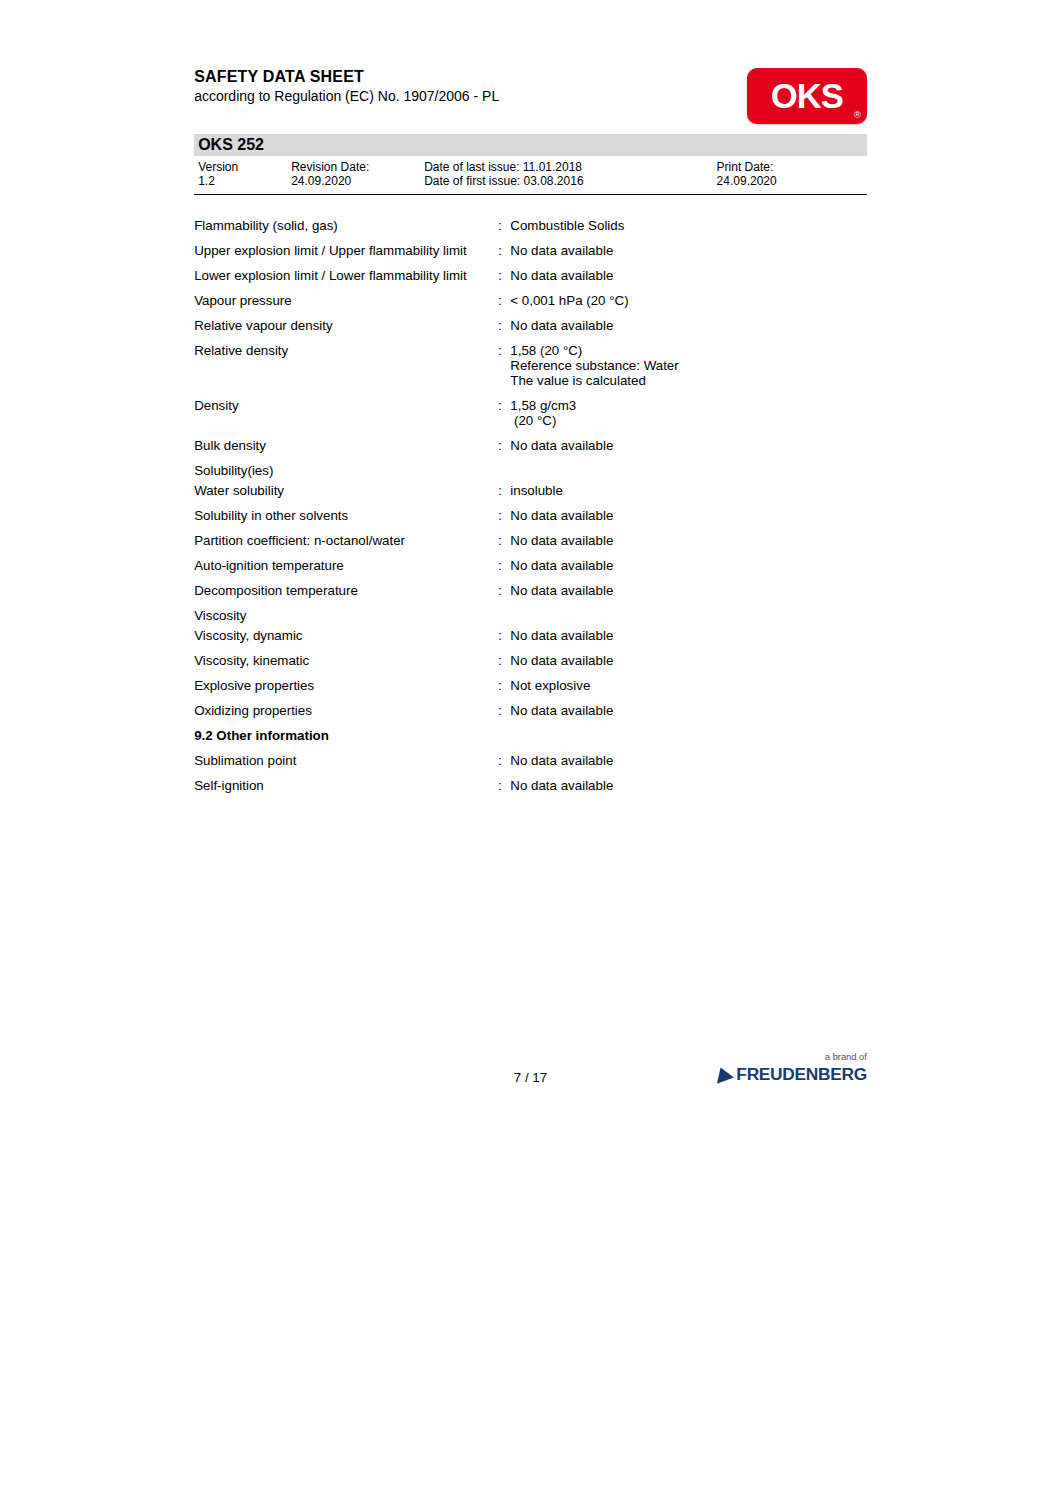SAFETY DATA SHEET
according to Regulation (EC) No. 1907/2006 - PL
OKS ®
OKS 252
Version 1.2
Revision Date: 24.09.2020
Date of last issue: 11.01.2018 Date of first issue: 03.08.2016
Print Date: 24.09.2020
| Flammability (solid, gas) | : | Combustible Solids |
| Upper explosion limit / Upper flammability limit | : | No data available |
| Lower explosion limit / Lower flammability limit | : | No data available |
| Vapour pressure | : | < 0,001 hPa (20 °C) |
| Relative vapour density | : | No data available |
| Relative density | : | 1,58 (20 °C) Reference substance: Water The value is calculated |
| Density | : | 1,58 g/cm3 (20 °C) |
| Bulk density | : | No data available |
| Solubility(ies) |
| Water solubility | : | insoluble |
| Solubility in other solvents | : | No data available |
| Partition coefficient: n-octanol/water | : | No data available |
| Auto-ignition temperature | : | No data available |
| Decomposition temperature | : | No data available |
| Viscosity |
| Viscosity, dynamic | : | No data available |
| Viscosity, kinematic | : | No data available |
| Explosive properties | : | Not explosive |
| Oxidizing properties | : | No data available |
| 9.2 Other information |
| Sublimation point | : | No data available |
| Self-ignition | : | No data available |
7 / 17
a brand of
FREUDENBERG